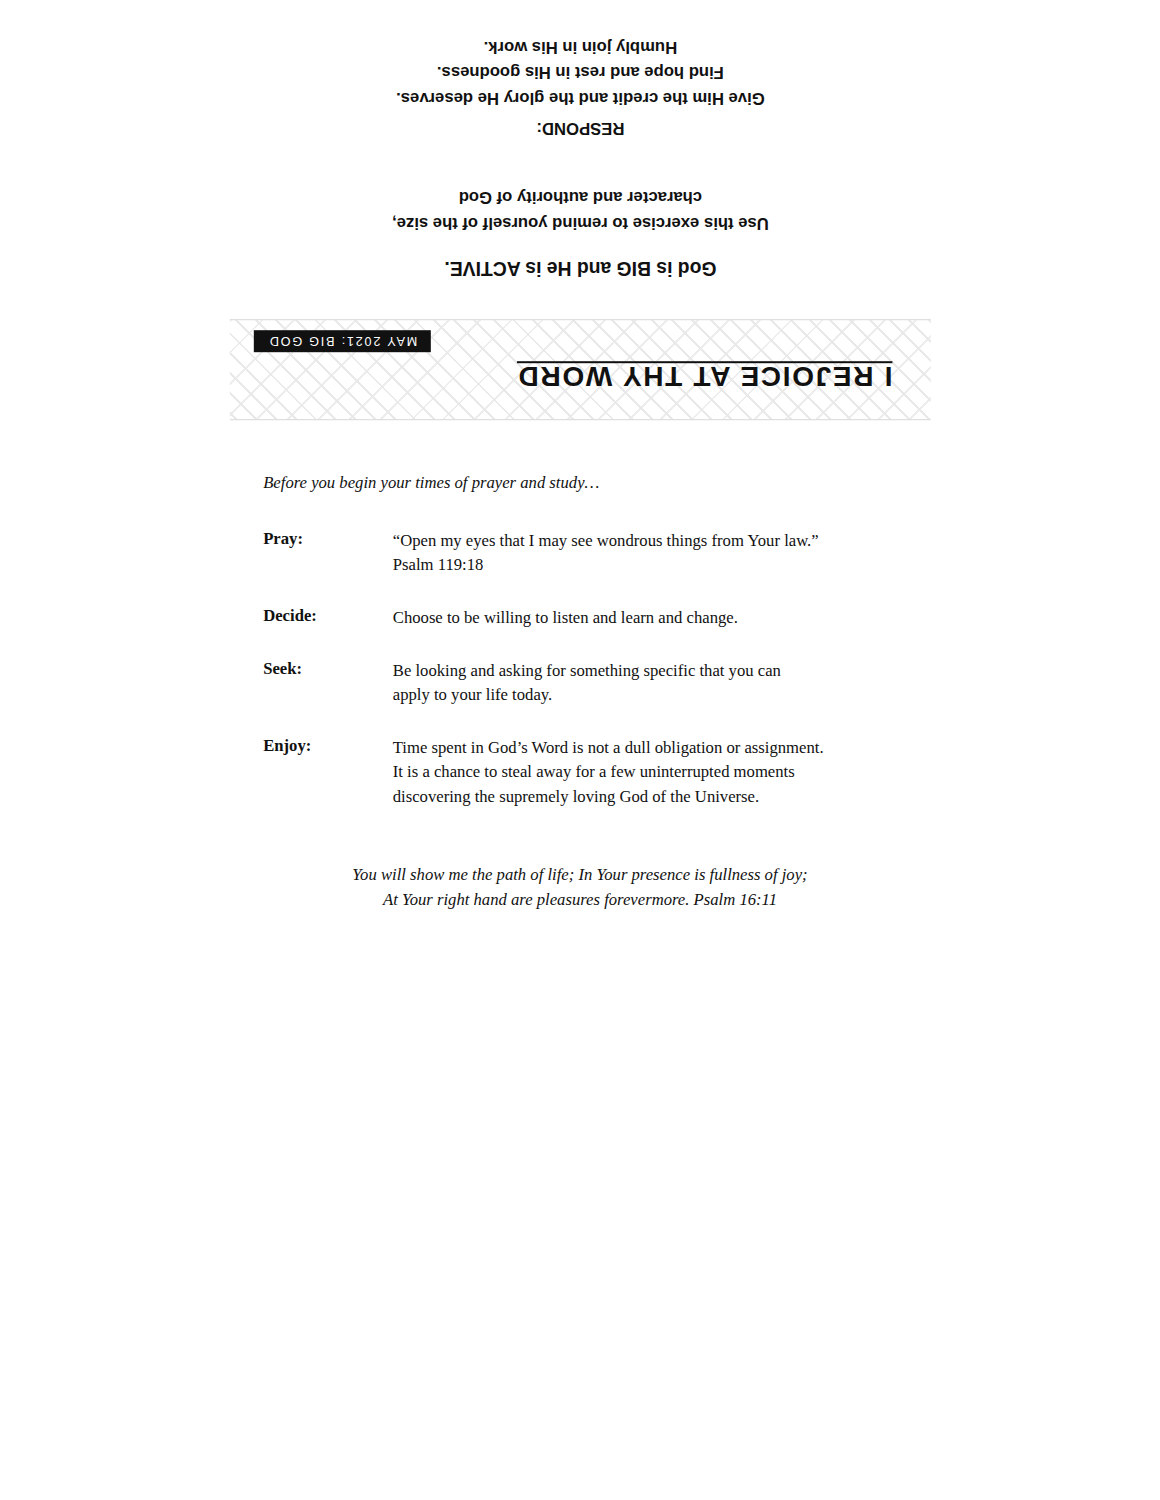I REJOICE AT THY WORD
MAY 2021: BIG GOD
God is BIG and He is ACTIVE.
Use this exercise to remind yourself of the size,
character and authority of God
RESPOND: Give Him the credit and the glory He deserves.
Find hope and rest in His goodness.
Humbly join in His work.
Before you begin your times of prayer and study…
Pray:
“Open my eyes that I may see wondrous things from Your law.”
Psalm 119:18
Decide:
Choose to be willing to listen and learn and change.
Seek:
Be looking and asking for something specific that you can
apply to your life today.
Enjoy:
Time spent in God’s Word is not a dull obligation or assignment.
It is a chance to steal away for a few uninterrupted moments
discovering the supremely loving God of the Universe.
You will show me the path of life; In Your presence is fullness of joy;
At Your right hand are pleasures forevermore. Psalm 16:11